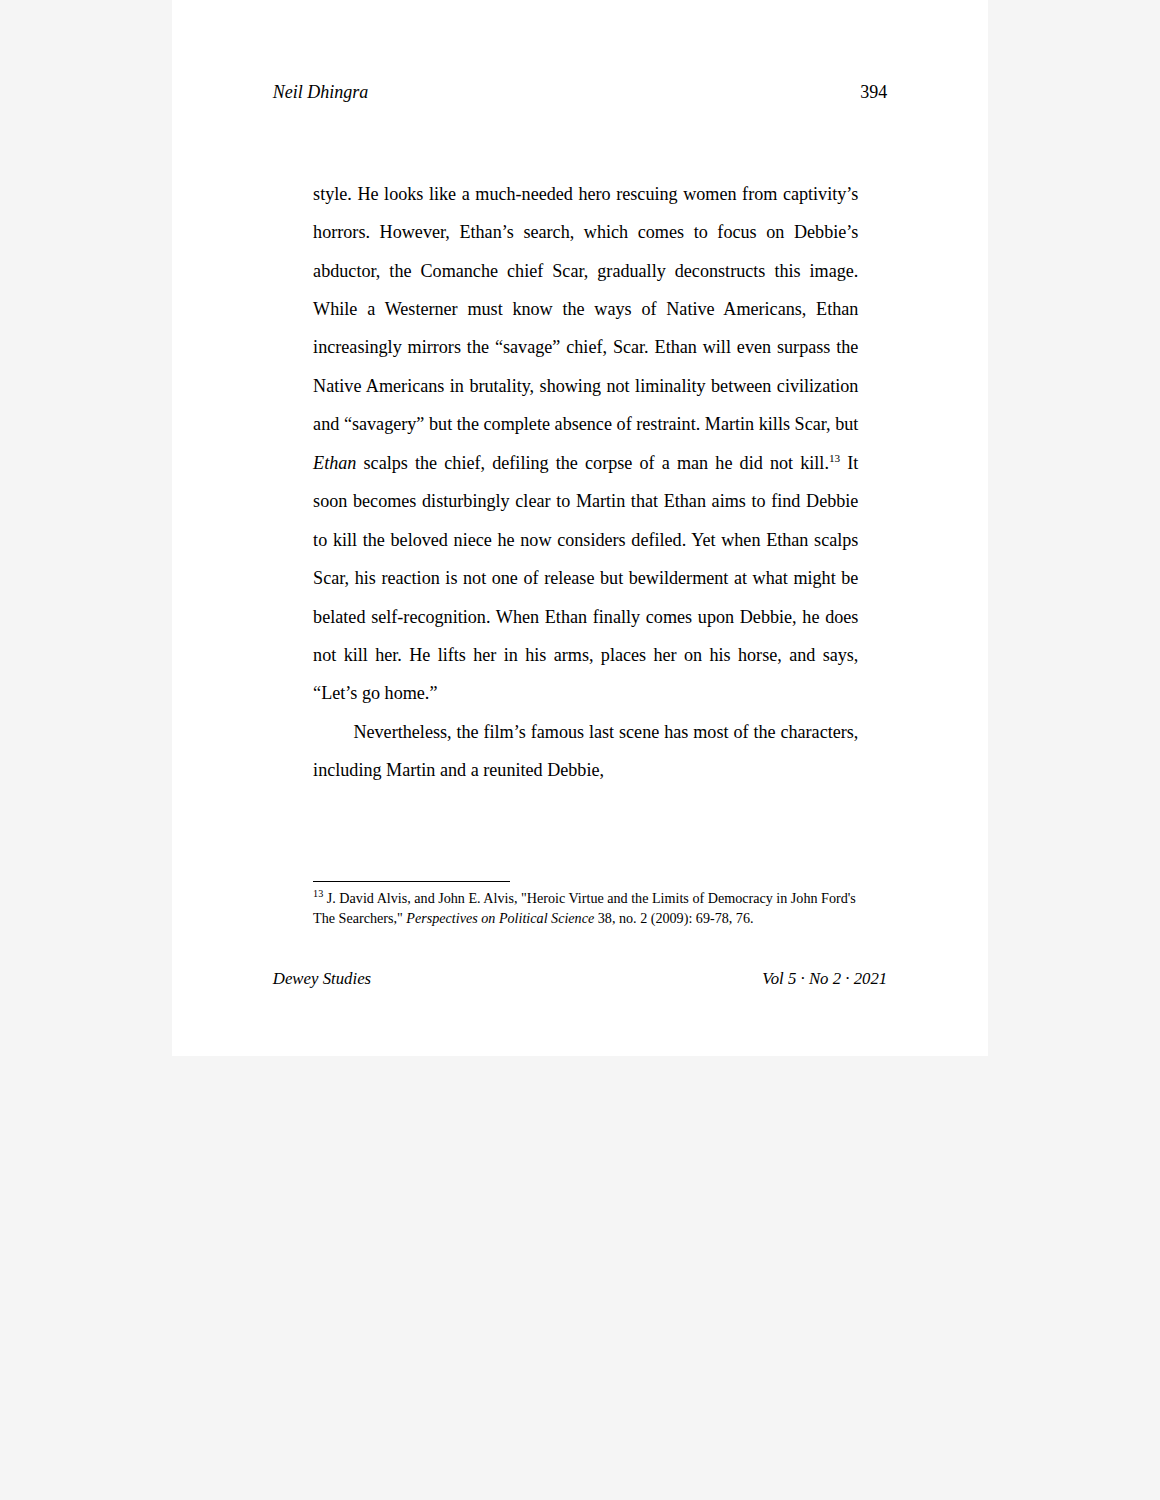Neil Dhingra 394
style. He looks like a much-needed hero rescuing women from captivity’s horrors. However, Ethan’s search, which comes to focus on Debbie’s abductor, the Comanche chief Scar, gradually deconstructs this image. While a Westerner must know the ways of Native Americans, Ethan increasingly mirrors the “savage” chief, Scar. Ethan will even surpass the Native Americans in brutality, showing not liminality between civilization and “savagery” but the complete absence of restraint. Martin kills Scar, but Ethan scalps the chief, defiling the corpse of a man he did not kill.13 It soon becomes disturbingly clear to Martin that Ethan aims to find Debbie to kill the beloved niece he now considers defiled. Yet when Ethan scalps Scar, his reaction is not one of release but bewilderment at what might be belated self-recognition. When Ethan finally comes upon Debbie, he does not kill her. He lifts her in his arms, places her on his horse, and says, “Let’s go home.”
Nevertheless, the film’s famous last scene has most of the characters, including Martin and a reunited Debbie,
13 J. David Alvis, and John E. Alvis, "Heroic Virtue and the Limits of Democracy in John Ford's The Searchers," Perspectives on Political Science 38, no. 2 (2009): 69-78, 76.
Dewey Studies Vol 5 · No 2 · 2021